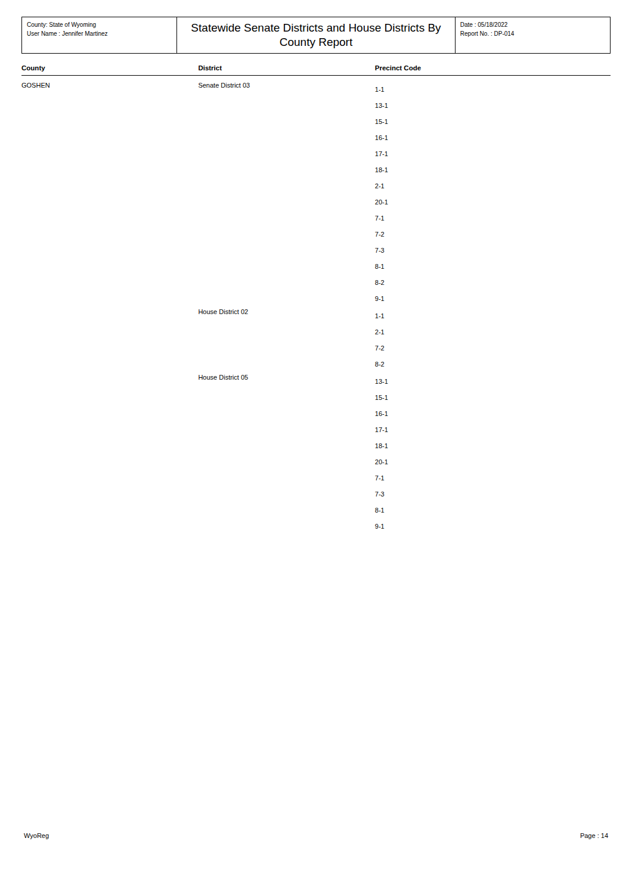County: State of Wyoming
User Name : Jennifer Martinez
Statewide Senate Districts and House Districts By County Report
Date : 05/18/2022
Report No. : DP-014
| County | District | Precinct Code |
| --- | --- | --- |
| GOSHEN | Senate District 03 | 1-1 13-1 15-1 16-1 17-1 18-1 2-1 20-1 7-1 7-2 7-3 8-1 8-2 9-1 |
| | House District 02 | 1-1 2-1 7-2 8-2 |
| | House District 05 | 13-1 15-1 16-1 17-1 18-1 20-1 7-1 7-3 8-1 9-1 |
WyoReg
Page : 14